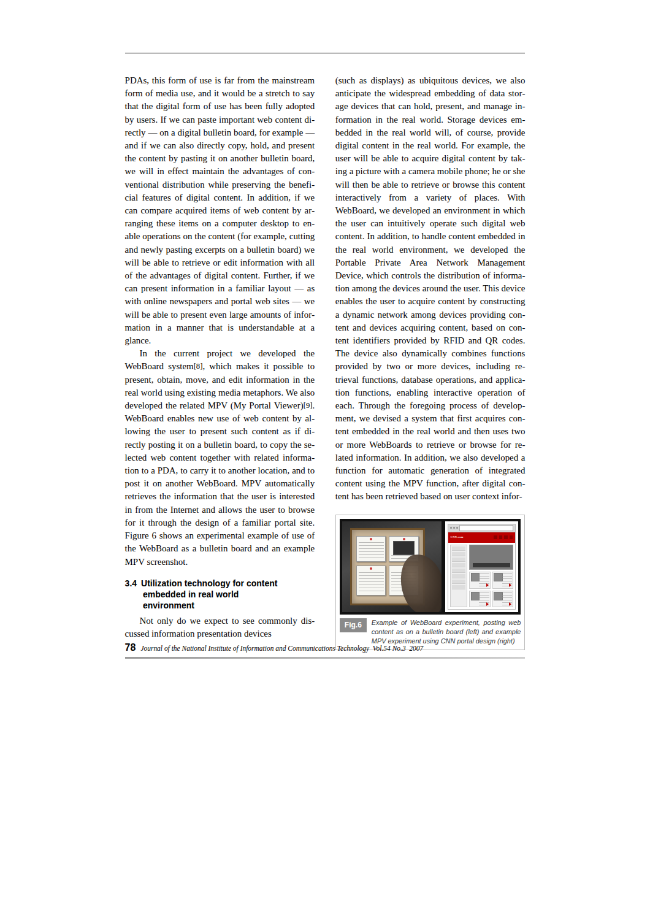PDAs, this form of use is far from the mainstream form of media use, and it would be a stretch to say that the digital form of use has been fully adopted by users. If we can paste important web content directly — on a digital bulletin board, for example — and if we can also directly copy, hold, and present the content by pasting it on another bulletin board, we will in effect maintain the advantages of conventional distribution while preserving the beneficial features of digital content. In addition, if we can compare acquired items of web content by arranging these items on a computer desktop to enable operations on the content (for example, cutting and newly pasting excerpts on a bulletin board) we will be able to retrieve or edit information with all of the advantages of digital content. Further, if we can present information in a familiar layout — as with online newspapers and portal web sites — we will be able to present even large amounts of information in a manner that is understandable at a glance.
In the current project we developed the WebBoard system[8], which makes it possible to present, obtain, move, and edit information in the real world using existing media metaphors. We also developed the related MPV (My Portal Viewer)[9]. WebBoard enables new use of web content by allowing the user to present such content as if directly posting it on a bulletin board, to copy the selected web content together with related information to a PDA, to carry it to another location, and to post it on another WebBoard. MPV automatically retrieves the information that the user is interested in from the Internet and allows the user to browse for it through the design of a familiar portal site. Figure 6 shows an experimental example of use of the WebBoard as a bulletin board and an example MPV screenshot.
3.4 Utilization technology for contentembedded in real world environment
Not only do we expect to see commonly discussed information presentation devices
(such as displays) as ubiquitous devices, we also anticipate the widespread embedding of data storage devices that can hold, present, and manage information in the real world. Storage devices embedded in the real world will, of course, provide digital content in the real world. For example, the user will be able to acquire digital content by taking a picture with a camera mobile phone; he or she will then be able to retrieve or browse this content interactively from a variety of places. With WebBoard, we developed an environment in which the user can intuitively operate such digital web content. In addition, to handle content embedded in the real world environment, we developed the Portable Private Area Network Management Device, which controls the distribution of information among the devices around the user. This device enables the user to acquire content by constructing a dynamic network among devices providing content and devices acquiring content, based on content identifiers provided by RFID and QR codes. The device also dynamically combines functions provided by two or more devices, including retrieval functions, database operations, and application functions, enabling interactive operation of each. Through the foregoing process of development, we devised a system that first acquires content embedded in the real world and then uses two or more WebBoards to retrieve or browse for related information. In addition, we also developed a function for automatic generation of integrated content using the MPV function, after digital content has been retrieved based on user context infor-
CNN.com
Fig.6
Example of WebBoard experiment, posting web content as on a bulletin board (left) and example MPV experiment using CNN portal design (right)
78 Journal of the National Institute of Information and Communications Technology Vol.54 No.3 2007